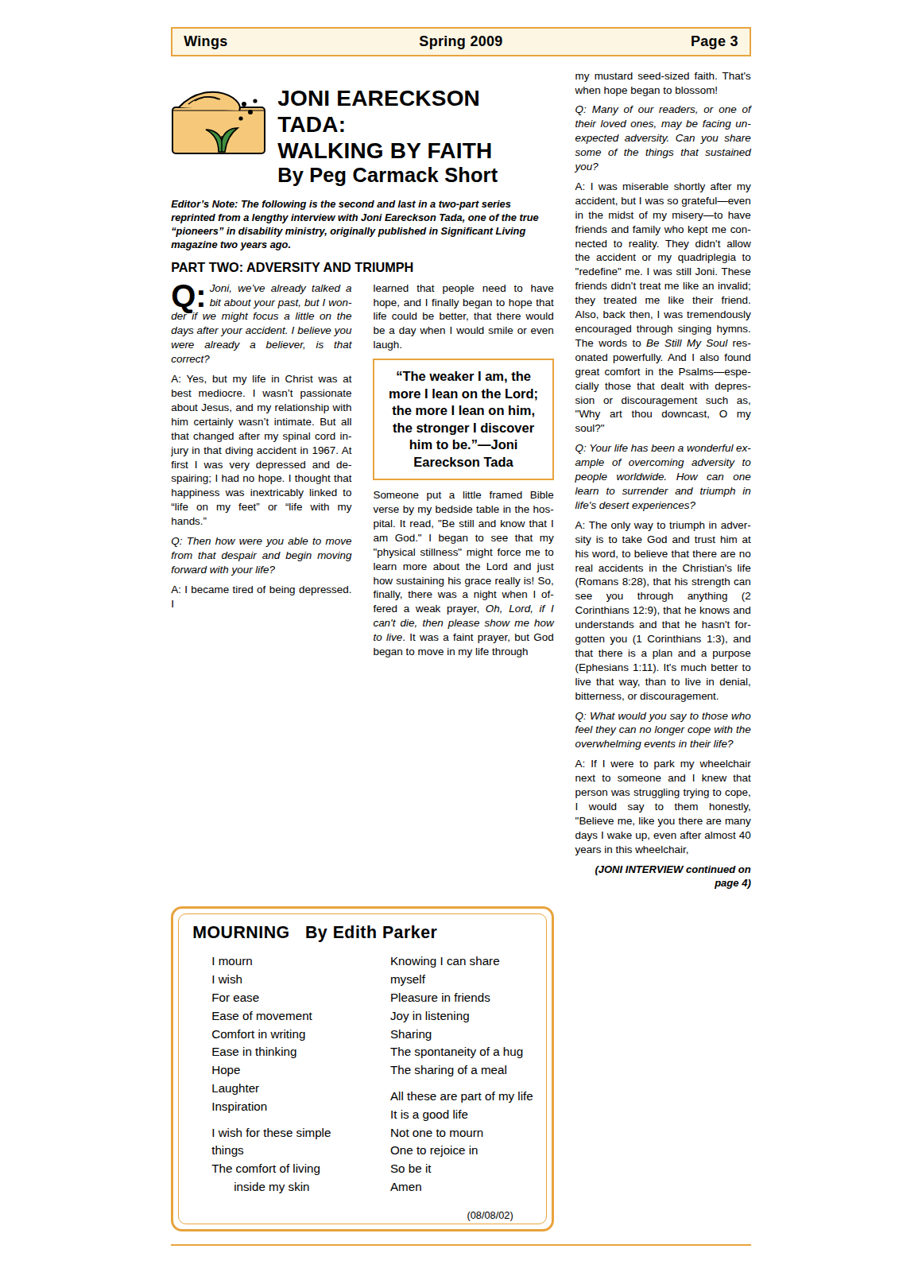Wings
Spring 2009
Page 3
JONI EARECKSON TADA:
WALKING BY FAITH By Peg Carmack Short
Editor’s Note: The following is the second and last in a two-part series reprinted from a lengthy interview with Joni Eareckson Tada, one of the true “pioneers” in disability ministry, originally published in Significant Living magazine two years ago.
PART TWO: ADVERSITY AND TRIUMPH
Q: Joni, we’ve already talked a bit about your past, but I wonder if we might focus a little on the days after your accident. I believe you were already a believer, is that correct?
A: Yes, but my life in Christ was at best mediocre. I wasn’t passionate about Jesus, and my relationship with him certainly wasn’t intimate. But all that changed after my spinal cord injury in that diving accident in 1967. At first I was very depressed and despairing; I had no hope. I thought that happiness was inextricably linked to “life on my feet” or “life with my hands.”
Q: Then how were you able to move from that despair and begin moving forward with your life?
A: I became tired of being depressed. I
learned that people need to have hope, and I finally began to hope that life could be better, that there would be a day when I would smile or even laugh.
“The weaker I am, the more I lean on the Lord; the more I lean on him, the stronger I discover him to be.”—Joni Eareckson Tada
Someone put a little framed Bible verse by my bedside table in the hospital. It read, "Be still and know that I am God." I began to see that my "physical stillness" might force me to learn more about the Lord and just how sustaining his grace really is! So, finally, there was a night when I offered a weak prayer, Oh, Lord, if I can't die, then please show me how to live. It was a faint prayer, but God began to move in my life through
my mustard seed-sized faith. That's when hope began to blossom!
Q: Many of our readers, or one of their loved ones, may be facing unexpected adversity. Can you share some of the things that sustained you?
A: I was miserable shortly after my accident, but I was so grateful—even in the midst of my misery—to have friends and family who kept me connected to reality. They didn't allow the accident or my quadriplegia to "redefine" me. I was still Joni. These friends didn't treat me like an invalid; they treated me like their friend. Also, back then, I was tremendously encouraged through singing hymns. The words to Be Still My Soul resonated powerfully. And I also found great comfort in the Psalms—especially those that dealt with depression or discouragement such as, "Why art thou downcast, O my soul?"
Q: Your life has been a wonderful example of overcoming adversity to people worldwide. How can one learn to surrender and triumph in life's desert experiences?
A: The only way to triumph in adversity is to take God and trust him at his word, to believe that there are no real accidents in the Christian's life (Romans 8:28), that his strength can see you through anything (2 Corinthians 12:9), that he knows and understands and that he hasn't forgotten you (1 Corinthians 1:3), and that there is a plan and a purpose (Ephesians 1:11). It's much better to live that way, than to live in denial, bitterness, or discouragement.
Q: What would you say to those who feel they can no longer cope with the overwhelming events in their life?
A: If I were to park my wheelchair next to someone and I knew that person was struggling trying to cope, I would say to them honestly, "Believe me, like you there are many days I wake up, even after almost 40 years in this wheelchair,
(JONI INTERVIEW continued on page 4)
MOURNING By Edith Parker
I mourn
I wish
For ease
Ease of movement
Comfort in writing
Ease in thinking
Hope
Laughter
Inspiration
I wish for these simple things
The comfort of living
inside my skin
Knowing I can share myself
Pleasure in friends
Joy in listening
Sharing
The spontaneity of a hug
The sharing of a meal
All these are part of my life
It is a good life
Not one to mourn
One to rejoice in
So be it
Amen
(08/08/02)